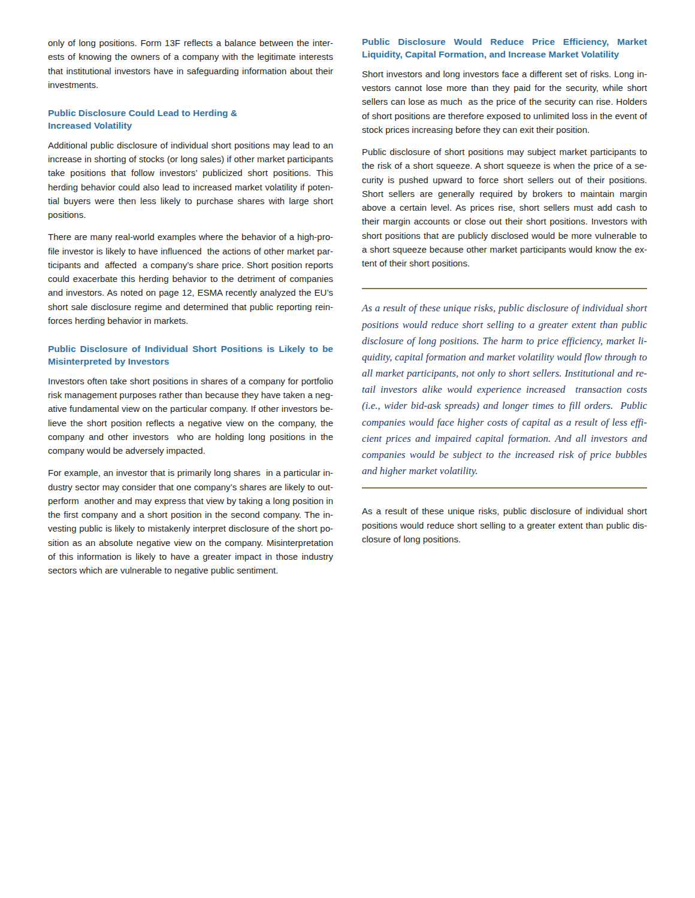only of long positions. Form 13F reflects a balance between the interests of knowing the owners of a company with the legitimate interests that institutional investors have in safeguarding information about their investments.
Public Disclosure Could Lead to Herding &
Increased Volatility
Additional public disclosure of individual short positions may lead to an increase in shorting of stocks (or long sales) if other market participants take positions that follow investors’ publicized short positions. This herding behavior could also lead to increased market volatility if potential buyers were then less likely to purchase shares with large short positions.
There are many real-world examples where the behavior of a high-profile investor is likely to have influenced the actions of other market participants and affected a company’s share price. Short position reports could exacerbate this herding behavior to the detriment of companies and investors. As noted on page 12, ESMA recently analyzed the EU’s short sale disclosure regime and determined that public reporting reinforces herding behavior in markets.
Public Disclosure of Individual Short Positions is Likely to be Misinterpreted by Investors
Investors often take short positions in shares of a company for portfolio risk management purposes rather than because they have taken a negative fundamental view on the particular company. If other investors believe the short position reflects a negative view on the company, the company and other investors who are holding long positions in the company would be adversely impacted.
For example, an investor that is primarily long shares in a particular industry sector may consider that one company’s shares are likely to outperform another and may express that view by taking a long position in the first company and a short position in the second company. The investing public is likely to mistakenly interpret disclosure of the short position as an absolute negative view on the company. Misinterpretation of this information is likely to have a greater impact in those industry sectors which are vulnerable to negative public sentiment.
Public Disclosure Would Reduce Price Efficiency, Market Liquidity, Capital Formation, and Increase Market Volatility
Short investors and long investors face a different set of risks. Long investors cannot lose more than they paid for the security, while short sellers can lose as much as the price of the security can rise. Holders of short positions are therefore exposed to unlimited loss in the event of stock prices increasing before they can exit their position.
Public disclosure of short positions may subject market participants to the risk of a short squeeze. A short squeeze is when the price of a security is pushed upward to force short sellers out of their positions. Short sellers are generally required by brokers to maintain margin above a certain level. As prices rise, short sellers must add cash to their margin accounts or close out their short positions. Investors with short positions that are publicly disclosed would be more vulnerable to a short squeeze because other market participants would know the extent of their short positions.
As a result of these unique risks, public disclosure of individual short positions would reduce short selling to a greater extent than public disclosure of long positions. The harm to price efficiency, market liquidity, capital formation and market volatility would flow through to all market participants, not only to short sellers. Institutional and retail investors alike would experience increased transaction costs (i.e., wider bid-ask spreads) and longer times to fill orders. Public companies would face higher costs of capital as a result of less efficient prices and impaired capital formation. And all investors and companies would be subject to the increased risk of price bubbles and higher market volatility.
As a result of these unique risks, public disclosure of individual short positions would reduce short selling to a greater extent than public disclosure of long positions.